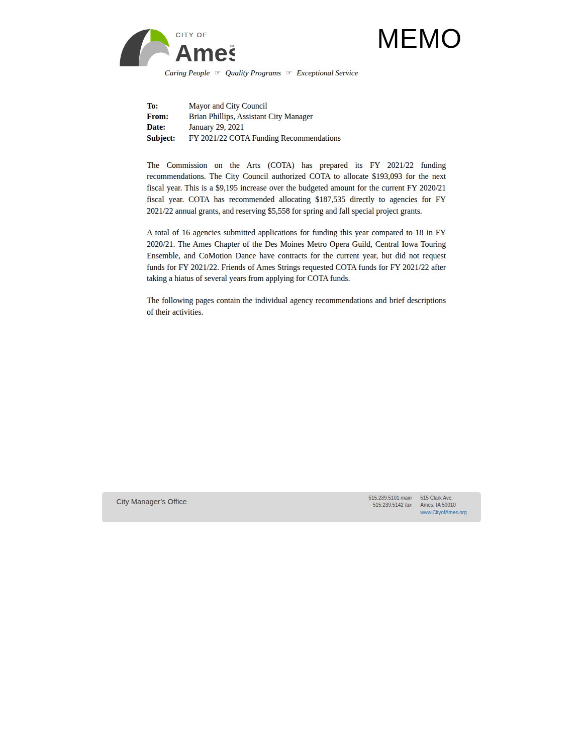City of Ames CITY OF Ames ™
MEMO
Caring People ☞ Quality Programs ☞ Exceptional Service
| To: | Mayor and City Council |
| From: | Brian Phillips, Assistant City Manager |
| Date: | January 29, 2021 |
| Subject: | FY 2021/22 COTA Funding Recommendations |
The Commission on the Arts (COTA) has prepared its FY 2021/22 funding recommendations. The City Council authorized COTA to allocate $193,093 for the next fiscal year. This is a $9,195 increase over the budgeted amount for the current FY 2020/21 fiscal year. COTA has recommended allocating $187,535 directly to agencies for FY 2021/22 annual grants, and reserving $5,558 for spring and fall special project grants.
A total of 16 agencies submitted applications for funding this year compared to 18 in FY 2020/21. The Ames Chapter of the Des Moines Metro Opera Guild, Central Iowa Touring Ensemble, and CoMotion Dance have contracts for the current year, but did not request funds for FY 2021/22. Friends of Ames Strings requested COTA funds for FY 2021/22 after taking a hiatus of several years from applying for COTA funds.
The following pages contain the individual agency recommendations and brief descriptions of their activities.
City Manager’s Office
515.239.5101 main
515.239.5142 fax
515 Clark Ave.
Ames, IA 50010
www.CityofAmes.org